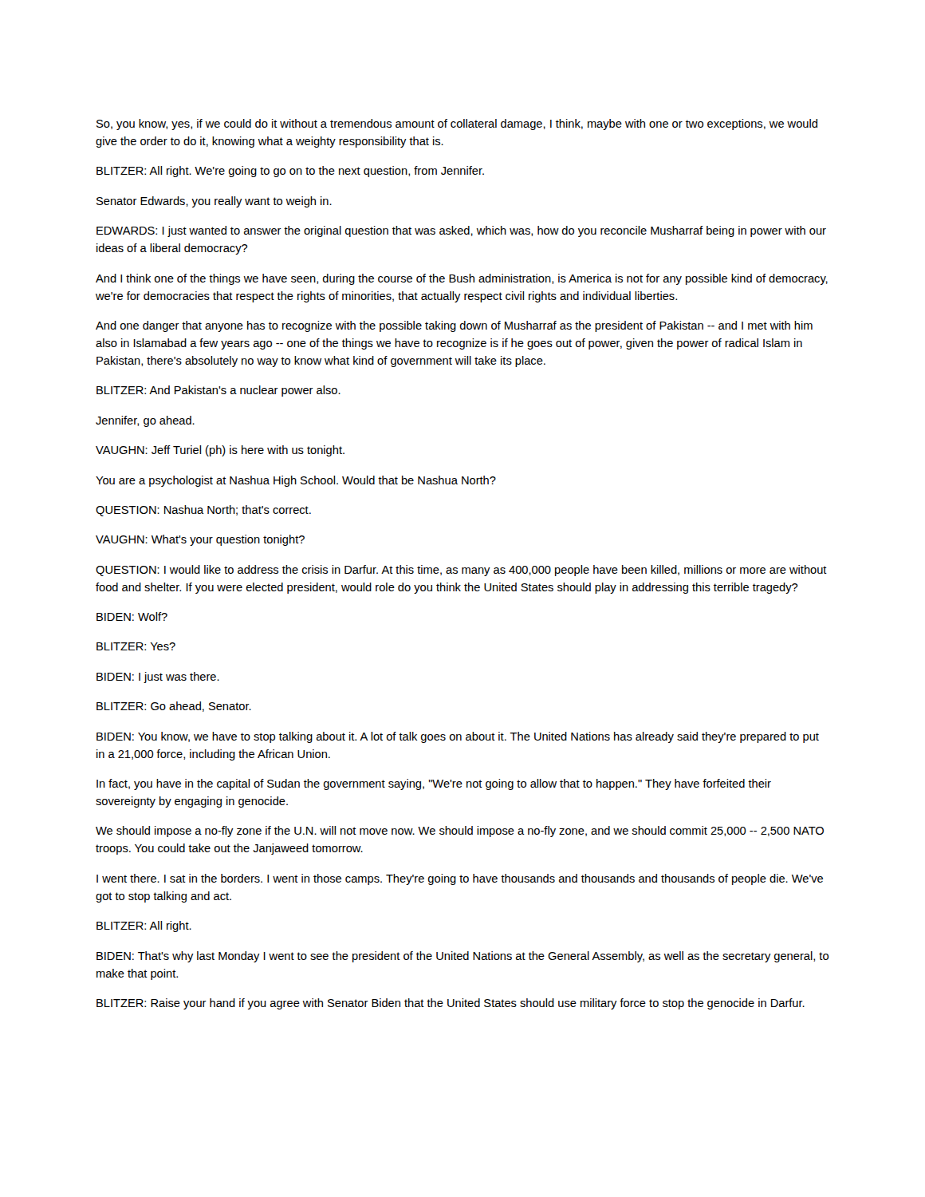So, you know, yes, if we could do it without a tremendous amount of collateral damage, I think, maybe with one or two exceptions, we would give the order to do it, knowing what a weighty responsibility that is.
BLITZER: All right. We're going to go on to the next question, from Jennifer.
Senator Edwards, you really want to weigh in.
EDWARDS: I just wanted to answer the original question that was asked, which was, how do you reconcile Musharraf being in power with our ideas of a liberal democracy?
And I think one of the things we have seen, during the course of the Bush administration, is America is not for any possible kind of democracy, we're for democracies that respect the rights of minorities, that actually respect civil rights and individual liberties.
And one danger that anyone has to recognize with the possible taking down of Musharraf as the president of Pakistan -- and I met with him also in Islamabad a few years ago -- one of the things we have to recognize is if he goes out of power, given the power of radical Islam in Pakistan, there's absolutely no way to know what kind of government will take its place.
BLITZER: And Pakistan's a nuclear power also.
Jennifer, go ahead.
VAUGHN: Jeff Turiel (ph) is here with us tonight.
You are a psychologist at Nashua High School. Would that be Nashua North?
QUESTION: Nashua North; that's correct.
VAUGHN: What's your question tonight?
QUESTION: I would like to address the crisis in Darfur. At this time, as many as 400,000 people have been killed, millions or more are without food and shelter. If you were elected president, would role do you think the United States should play in addressing this terrible tragedy?
BIDEN: Wolf?
BLITZER: Yes?
BIDEN: I just was there.
BLITZER: Go ahead, Senator.
BIDEN: You know, we have to stop talking about it. A lot of talk goes on about it. The United Nations has already said they're prepared to put in a 21,000 force, including the African Union.
In fact, you have in the capital of Sudan the government saying, "We're not going to allow that to happen." They have forfeited their sovereignty by engaging in genocide.
We should impose a no-fly zone if the U.N. will not move now. We should impose a no-fly zone, and we should commit 25,000 -- 2,500 NATO troops. You could take out the Janjaweed tomorrow.
I went there. I sat in the borders. I went in those camps. They're going to have thousands and thousands and thousands of people die. We've got to stop talking and act.
BLITZER: All right.
BIDEN: That's why last Monday I went to see the president of the United Nations at the General Assembly, as well as the secretary general, to make that point.
BLITZER: Raise your hand if you agree with Senator Biden that the United States should use military force to stop the genocide in Darfur.